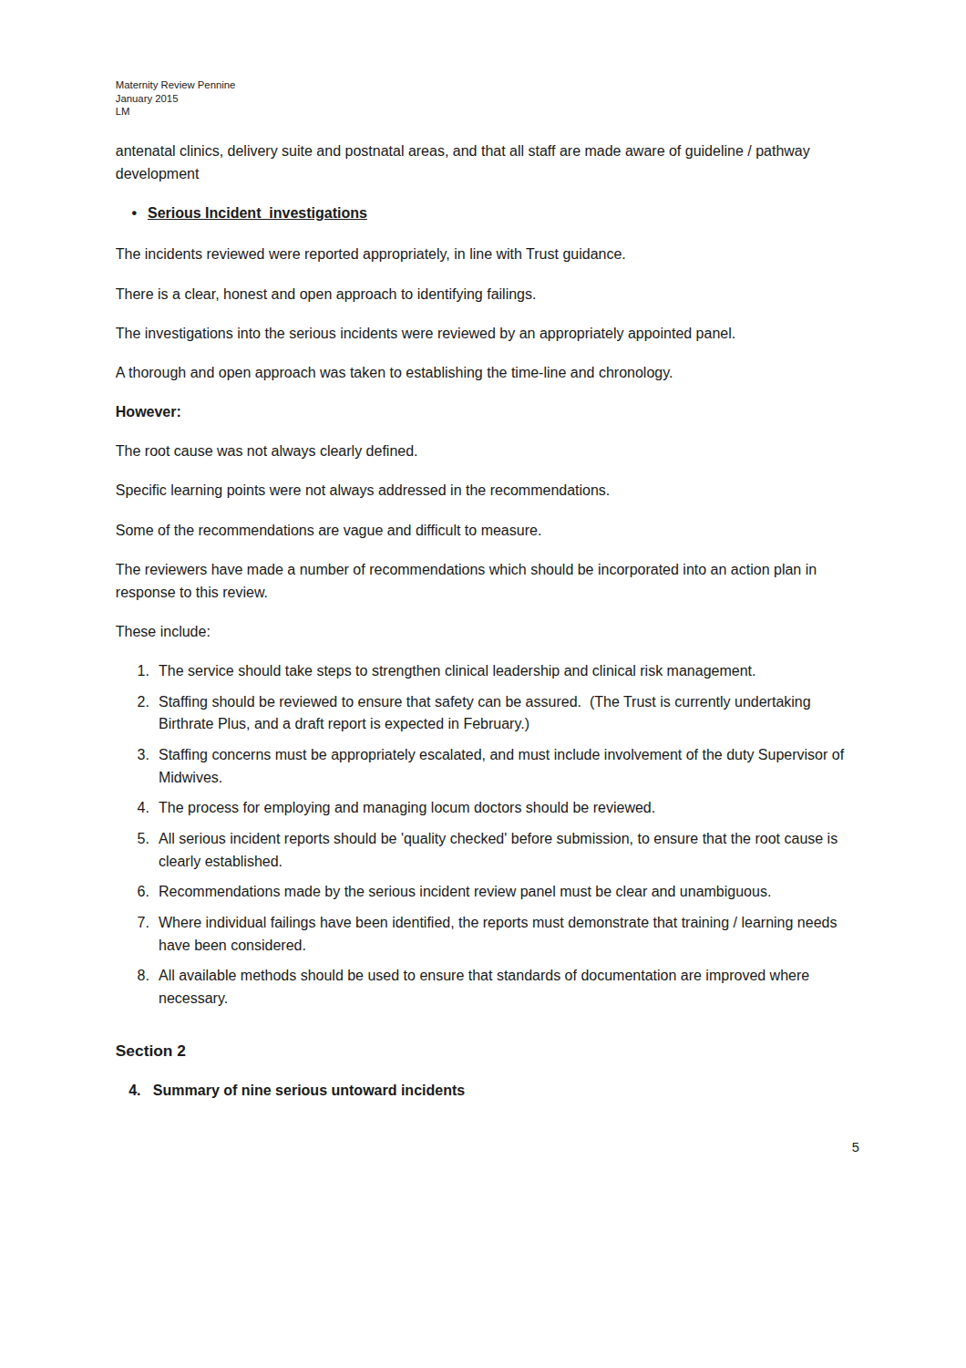Maternity Review Pennine
January 2015
LM
antenatal clinics, delivery suite and postnatal areas, and that all staff are made aware of guideline / pathway development
Serious Incident investigations
The incidents reviewed were reported appropriately, in line with Trust guidance.
There is a clear, honest and open approach to identifying failings.
The investigations into the serious incidents were reviewed by an appropriately appointed panel.
A thorough and open approach was taken to establishing the time-line and chronology.
However:
The root cause was not always clearly defined.
Specific learning points were not always addressed in the recommendations.
Some of the recommendations are vague and difficult to measure.
The reviewers have made a number of recommendations which should be incorporated into an action plan in response to this review.
These include:
The service should take steps to strengthen clinical leadership and clinical risk management.
Staffing should be reviewed to ensure that safety can be assured. (The Trust is currently undertaking Birthrate Plus, and a draft report is expected in February.)
Staffing concerns must be appropriately escalated, and must include involvement of the duty Supervisor of Midwives.
The process for employing and managing locum doctors should be reviewed.
All serious incident reports should be 'quality checked' before submission, to ensure that the root cause is clearly established.
Recommendations made by the serious incident review panel must be clear and unambiguous.
Where individual failings have been identified, the reports must demonstrate that training / learning needs have been considered.
All available methods should be used to ensure that standards of documentation are improved where necessary.
Section 2
4. Summary of nine serious untoward incidents
5